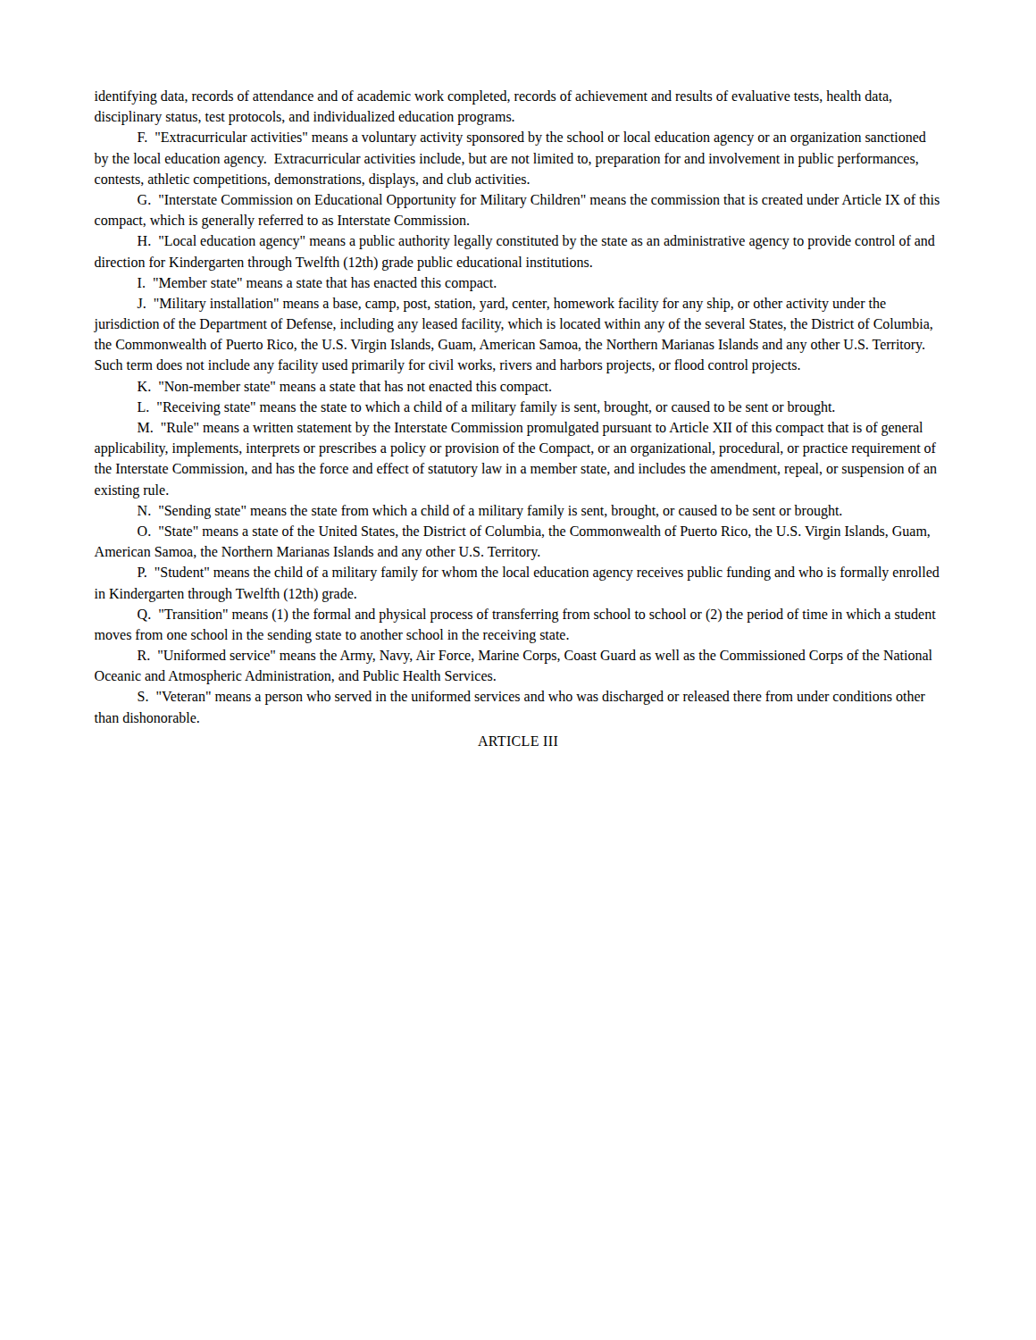identifying data, records of attendance and of academic work completed, records of achievement and results of evaluative tests, health data, disciplinary status, test protocols, and individualized education programs.
F. "Extracurricular activities" means a voluntary activity sponsored by the school or local education agency or an organization sanctioned by the local education agency. Extracurricular activities include, but are not limited to, preparation for and involvement in public performances, contests, athletic competitions, demonstrations, displays, and club activities.
G. "Interstate Commission on Educational Opportunity for Military Children" means the commission that is created under Article IX of this compact, which is generally referred to as Interstate Commission.
H. "Local education agency" means a public authority legally constituted by the state as an administrative agency to provide control of and direction for Kindergarten through Twelfth (12th) grade public educational institutions.
I. "Member state" means a state that has enacted this compact.
J. "Military installation" means a base, camp, post, station, yard, center, homework facility for any ship, or other activity under the jurisdiction of the Department of Defense, including any leased facility, which is located within any of the several States, the District of Columbia, the Commonwealth of Puerto Rico, the U.S. Virgin Islands, Guam, American Samoa, the Northern Marianas Islands and any other U.S. Territory. Such term does not include any facility used primarily for civil works, rivers and harbors projects, or flood control projects.
K. "Non-member state" means a state that has not enacted this compact.
L. "Receiving state" means the state to which a child of a military family is sent, brought, or caused to be sent or brought.
M. "Rule" means a written statement by the Interstate Commission promulgated pursuant to Article XII of this compact that is of general applicability, implements, interprets or prescribes a policy or provision of the Compact, or an organizational, procedural, or practice requirement of the Interstate Commission, and has the force and effect of statutory law in a member state, and includes the amendment, repeal, or suspension of an existing rule.
N. "Sending state" means the state from which a child of a military family is sent, brought, or caused to be sent or brought.
O. "State" means a state of the United States, the District of Columbia, the Commonwealth of Puerto Rico, the U.S. Virgin Islands, Guam, American Samoa, the Northern Marianas Islands and any other U.S. Territory.
P. "Student" means the child of a military family for whom the local education agency receives public funding and who is formally enrolled in Kindergarten through Twelfth (12th) grade.
Q. "Transition" means (1) the formal and physical process of transferring from school to school or (2) the period of time in which a student moves from one school in the sending state to another school in the receiving state.
R. "Uniformed service" means the Army, Navy, Air Force, Marine Corps, Coast Guard as well as the Commissioned Corps of the National Oceanic and Atmospheric Administration, and Public Health Services.
S. "Veteran" means a person who served in the uniformed services and who was discharged or released there from under conditions other than dishonorable.
ARTICLE III